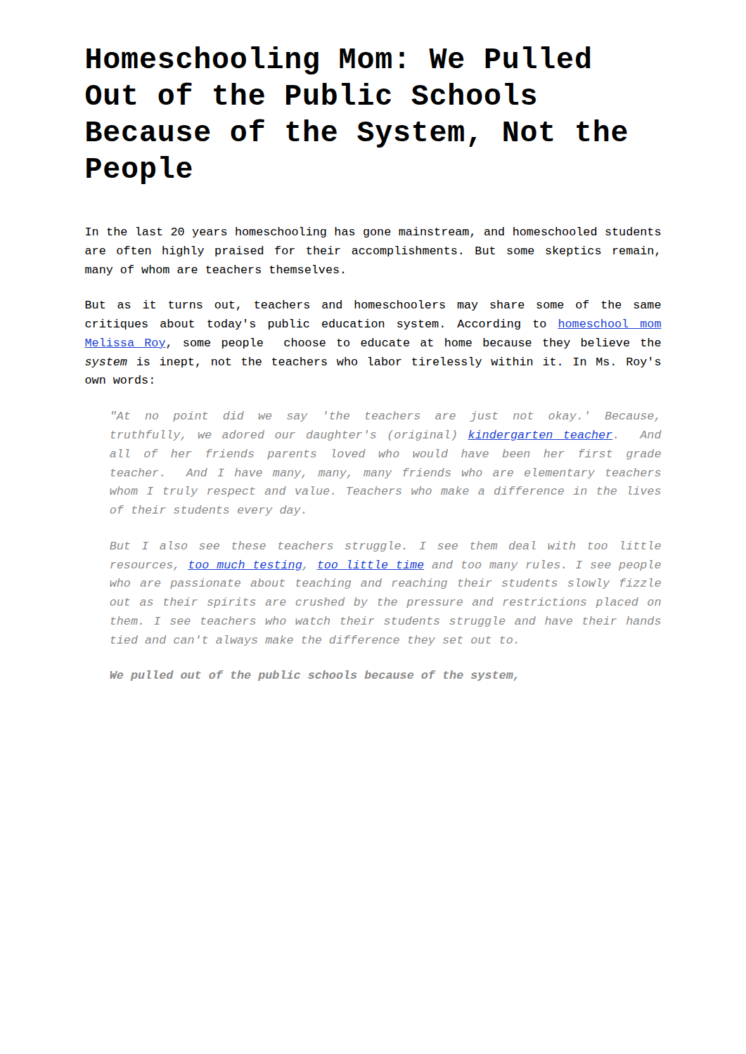Homeschooling Mom: We Pulled Out of the Public Schools Because of the System, Not the People
In the last 20 years homeschooling has gone mainstream, and homeschooled students are often highly praised for their accomplishments. But some skeptics remain, many of whom are teachers themselves.
But as it turns out, teachers and homeschoolers may share some of the same critiques about today's public education system. According to homeschool mom Melissa Roy, some people choose to educate at home because they believe the system is inept, not the teachers who labor tirelessly within it. In Ms. Roy's own words:
"At no point did we say 'the teachers are just not okay.' Because, truthfully, we adored our daughter's (original) kindergarten teacher. And all of her friends parents loved who would have been her first grade teacher. And I have many, many, many friends who are elementary teachers whom I truly respect and value. Teachers who make a difference in the lives of their students every day.
But I also see these teachers struggle. I see them deal with too little resources, too much testing, too little time and too many rules. I see people who are passionate about teaching and reaching their students slowly fizzle out as their spirits are crushed by the pressure and restrictions placed on them. I see teachers who watch their students struggle and have their hands tied and can't always make the difference they set out to.
We pulled out of the public schools because of the system,